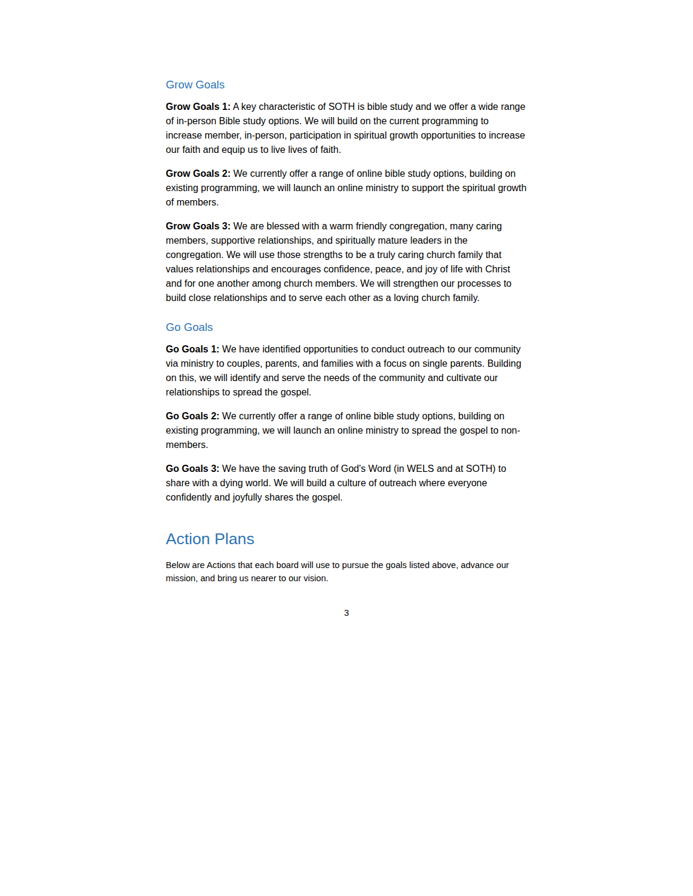Grow Goals
Grow Goals 1: A key characteristic of SOTH is bible study and we offer a wide range of in-person Bible study options. We will build on the current programming to increase member, in-person, participation in spiritual growth opportunities to increase our faith and equip us to live lives of faith.
Grow Goals 2: We currently offer a range of online bible study options, building on existing programming, we will launch an online ministry to support the spiritual growth of members.
Grow Goals 3: We are blessed with a warm friendly congregation, many caring members, supportive relationships, and spiritually mature leaders in the congregation. We will use those strengths to be a truly caring church family that values relationships and encourages confidence, peace, and joy of life with Christ and for one another among church members. We will strengthen our processes to build close relationships and to serve each other as a loving church family.
Go Goals
Go Goals 1: We have identified opportunities to conduct outreach to our community via ministry to couples, parents, and families with a focus on single parents. Building on this, we will identify and serve the needs of the community and cultivate our relationships to spread the gospel.
Go Goals 2: We currently offer a range of online bible study options, building on existing programming, we will launch an online ministry to spread the gospel to non-members.
Go Goals 3: We have the saving truth of God's Word (in WELS and at SOTH) to share with a dying world. We will build a culture of outreach where everyone confidently and joyfully shares the gospel.
Action Plans
Below are Actions that each board will use to pursue the goals listed above, advance our mission, and bring us nearer to our vision.
3